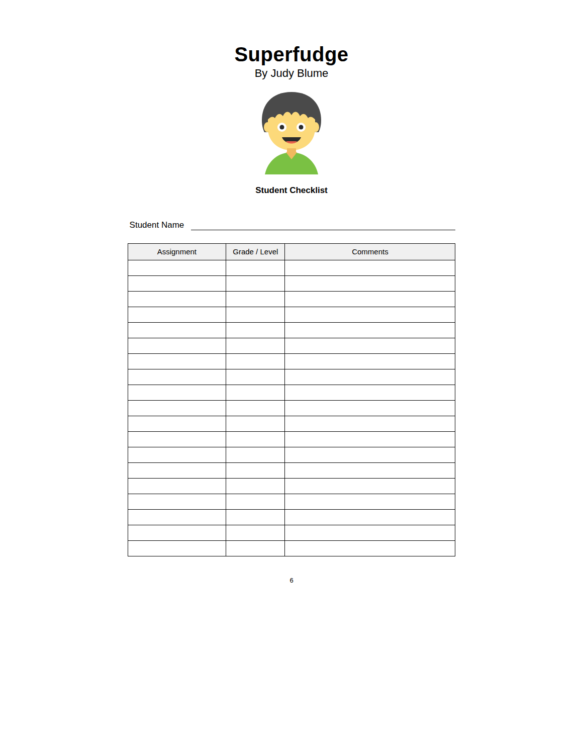Superfudge
By Judy Blume
Student Checklist
Student Name
| Assignment | Grade / Level | Comments |
| --- | --- | --- |
6